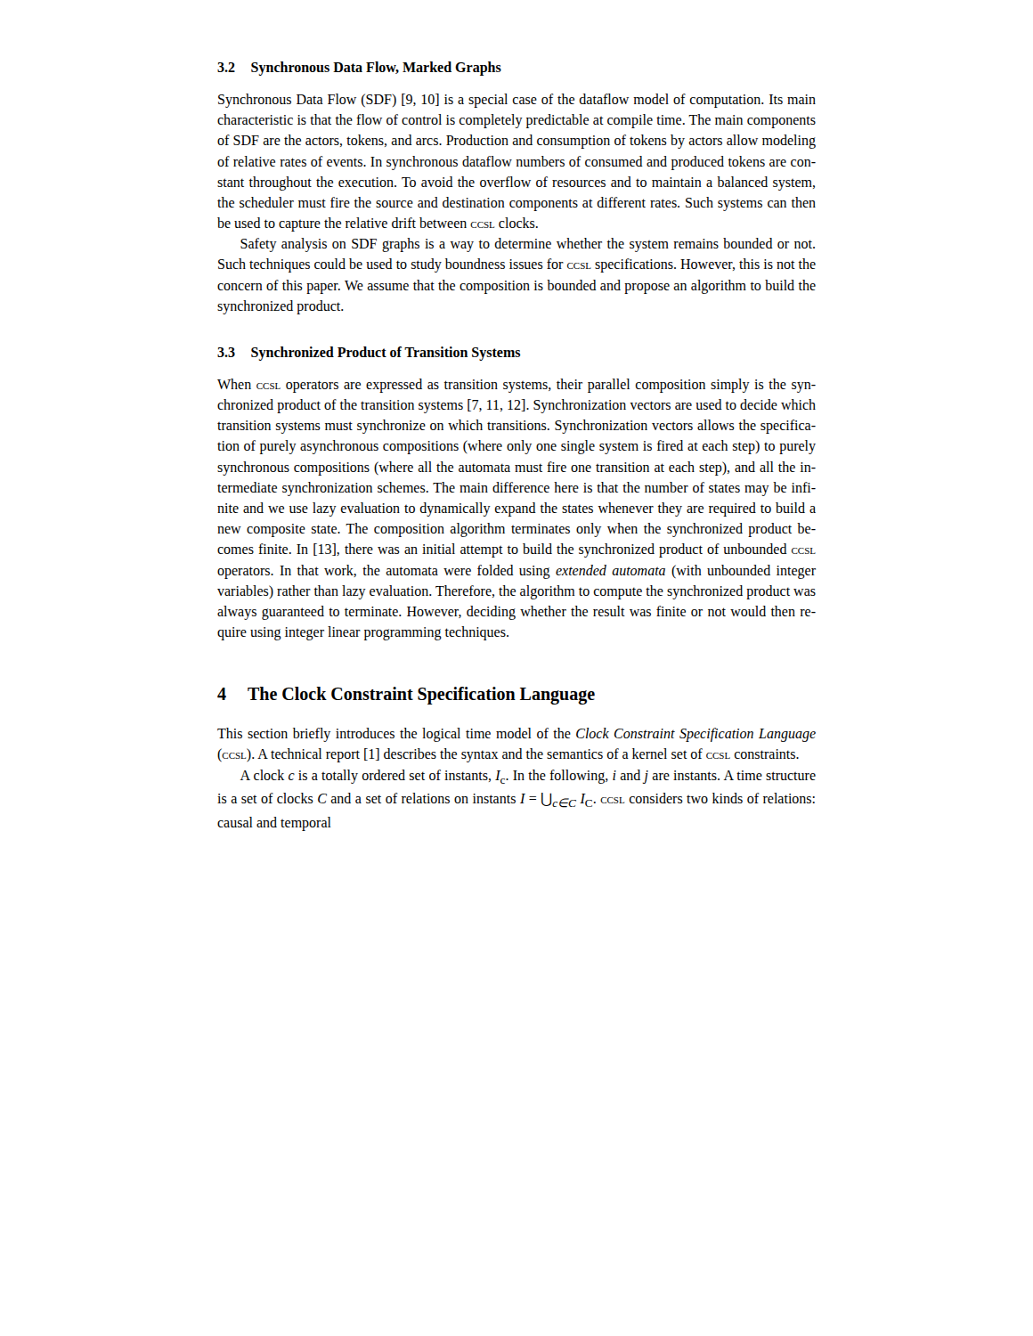3.2 Synchronous Data Flow, Marked Graphs
Synchronous Data Flow (SDF) [9, 10] is a special case of the dataflow model of computation. Its main characteristic is that the flow of control is completely predictable at compile time. The main components of SDF are the actors, tokens, and arcs. Production and consumption of tokens by actors allow modeling of relative rates of events. In synchronous dataflow numbers of consumed and produced tokens are constant throughout the execution. To avoid the overflow of resources and to maintain a balanced system, the scheduler must fire the source and destination components at different rates. Such systems can then be used to capture the relative drift between ccsl clocks.
Safety analysis on SDF graphs is a way to determine whether the system remains bounded or not. Such techniques could be used to study boundness issues for ccsl specifications. However, this is not the concern of this paper. We assume that the composition is bounded and propose an algorithm to build the synchronized product.
3.3 Synchronized Product of Transition Systems
When ccsl operators are expressed as transition systems, their parallel composition simply is the synchronized product of the transition systems [7, 11, 12]. Synchronization vectors are used to decide which transition systems must synchronize on which transitions. Synchronization vectors allows the specification of purely asynchronous compositions (where only one single system is fired at each step) to purely synchronous compositions (where all the automata must fire one transition at each step), and all the intermediate synchronization schemes. The main difference here is that the number of states may be infinite and we use lazy evaluation to dynamically expand the states whenever they are required to build a new composite state. The composition algorithm terminates only when the synchronized product becomes finite. In [13], there was an initial attempt to build the synchronized product of unbounded ccsl operators. In that work, the automata were folded using extended automata (with unbounded integer variables) rather than lazy evaluation. Therefore, the algorithm to compute the synchronized product was always guaranteed to terminate. However, deciding whether the result was finite or not would then require using integer linear programming techniques.
4 The Clock Constraint Specification Language
This section briefly introduces the logical time model of the Clock Constraint Specification Language (ccsl). A technical report [1] describes the syntax and the semantics of a kernel set of ccsl constraints.
A clock c is a totally ordered set of instants, Ic. In the following, i and j are instants. A time structure is a set of clocks C and a set of relations on instants I = ⋃c∈C IC. ccsl considers two kinds of relations: causal and temporal